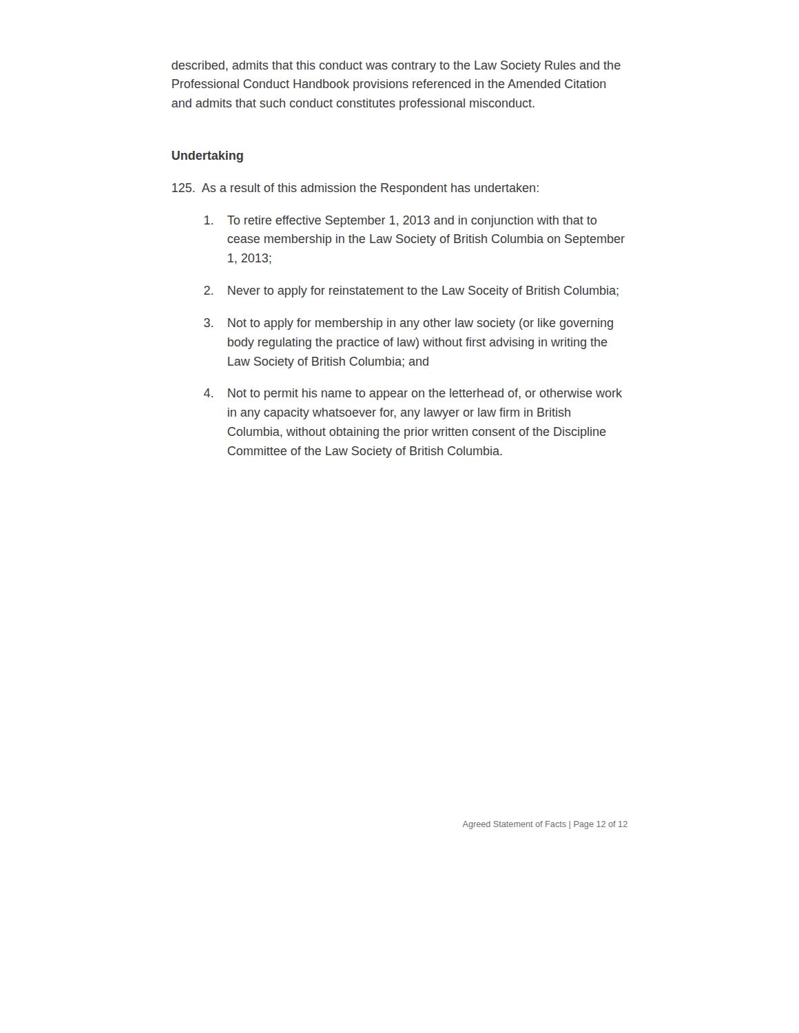described, admits that this conduct was contrary to the Law Society Rules and the Professional Conduct Handbook provisions referenced in the Amended Citation and admits that such conduct constitutes professional misconduct.
Undertaking
125. As a result of this admission the Respondent has undertaken:
1. To retire effective September 1, 2013 and in conjunction with that to cease membership in the Law Society of British Columbia on September 1, 2013;
2. Never to apply for reinstatement to the Law Soceity of British Columbia;
3. Not to apply for membership in any other law society (or like governing body regulating the practice of law) without first advising in writing the Law Society of British Columbia; and
4. Not to permit his name to appear on the letterhead of, or otherwise work in any capacity whatsoever for, any lawyer or law firm in British Columbia, without obtaining the prior written consent of the Discipline Committee of the Law Society of British Columbia.
Agreed Statement of Facts | Page 12 of 12